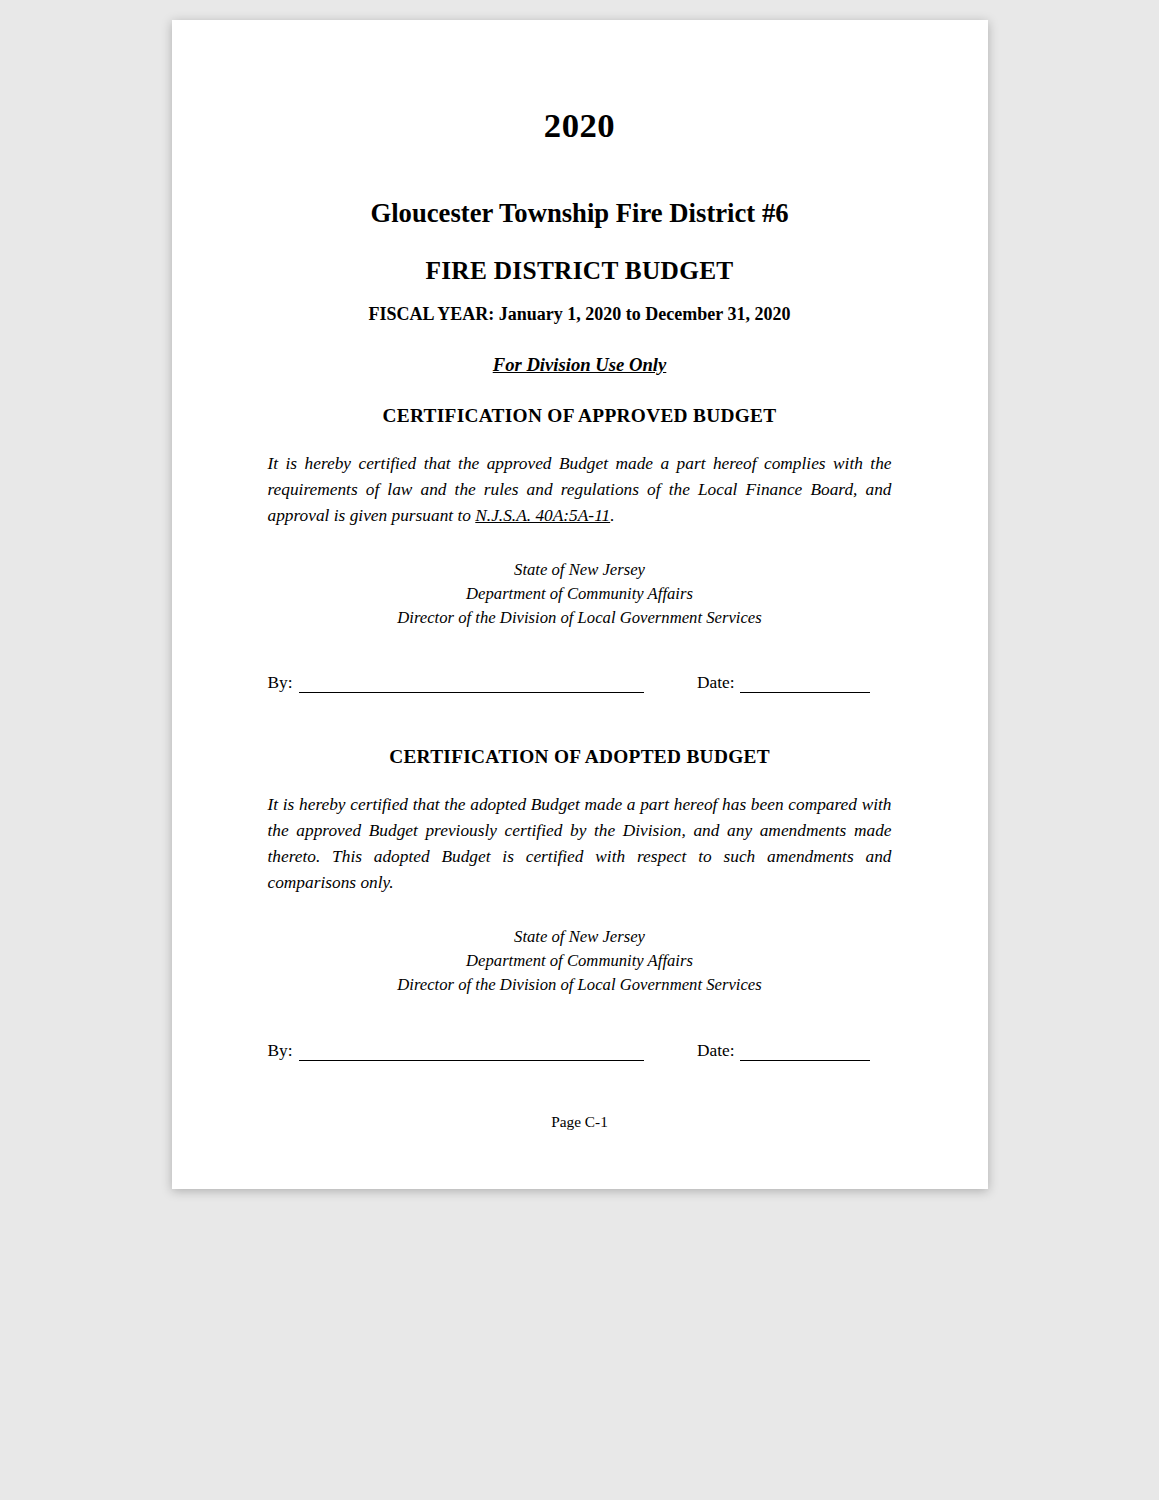2020
Gloucester Township Fire District #6
FIRE DISTRICT BUDGET
FISCAL YEAR: January 1, 2020 to December 31, 2020
For Division Use Only
CERTIFICATION OF APPROVED BUDGET
It is hereby certified that the approved Budget made a part hereof complies with the requirements of law and the rules and regulations of the Local Finance Board, and approval is given pursuant to N.J.S.A. 40A:5A-11.
State of New Jersey
Department of Community Affairs
Director of the Division of Local Government Services
By: Date:
CERTIFICATION OF ADOPTED BUDGET
It is hereby certified that the adopted Budget made a part hereof has been compared with the approved Budget previously certified by the Division, and any amendments made thereto. This adopted Budget is certified with respect to such amendments and comparisons only.
State of New Jersey
Department of Community Affairs
Director of the Division of Local Government Services
By: Date:
Page C-1